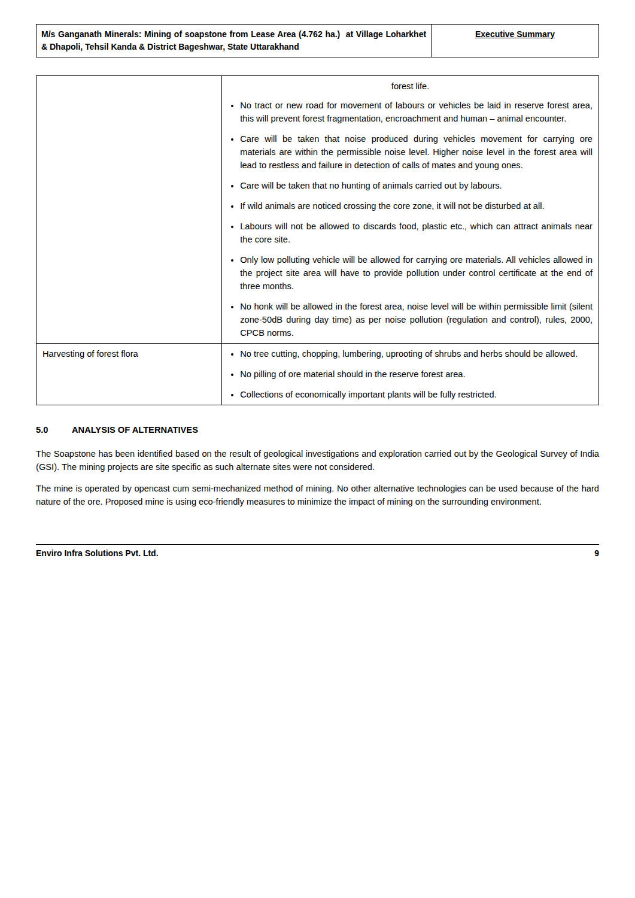M/s Ganganath Minerals: Mining of soapstone from Lease Area (4.762 ha.) at Village Loharkhet & Dhapoli, Tehsil Kanda & District Bageshwar, State Uttarakhand
Executive Summary
| | forest life. No tract or new road for movement of labours or vehicles be laid in reserve forest area, this will prevent forest fragmentation, encroachment and human – animal encounter. Care will be taken that noise produced during vehicles movement for carrying ore materials are within the permissible noise level. Higher noise level in the forest area will lead to restless and failure in detection of calls of mates and young ones. Care will be taken that no hunting of animals carried out by labours. If wild animals are noticed crossing the core zone, it will not be disturbed at all. Labours will not be allowed to discards food, plastic etc., which can attract animals near the core site. Only low polluting vehicle will be allowed for carrying ore materials. All vehicles allowed in the project site area will have to provide pollution under control certificate at the end of three months. No honk will be allowed in the forest area, noise level will be within permissible limit (silent zone-50dB during day time) as per noise pollution (regulation and control), rules, 2000, CPCB norms. |
| Harvesting of forest flora | No tree cutting, chopping, lumbering, uprooting of shrubs and herbs should be allowed. No pilling of ore material should in the reserve forest area. Collections of economically important plants will be fully restricted. |
5.0 ANALYSIS OF ALTERNATIVES
The Soapstone has been identified based on the result of geological investigations and exploration carried out by the Geological Survey of India (GSI). The mining projects are site specific as such alternate sites were not considered.
The mine is operated by opencast cum semi-mechanized method of mining. No other alternative technologies can be used because of the hard nature of the ore. Proposed mine is using eco-friendly measures to minimize the impact of mining on the surrounding environment.
Enviro Infra Solutions Pvt. Ltd. 9